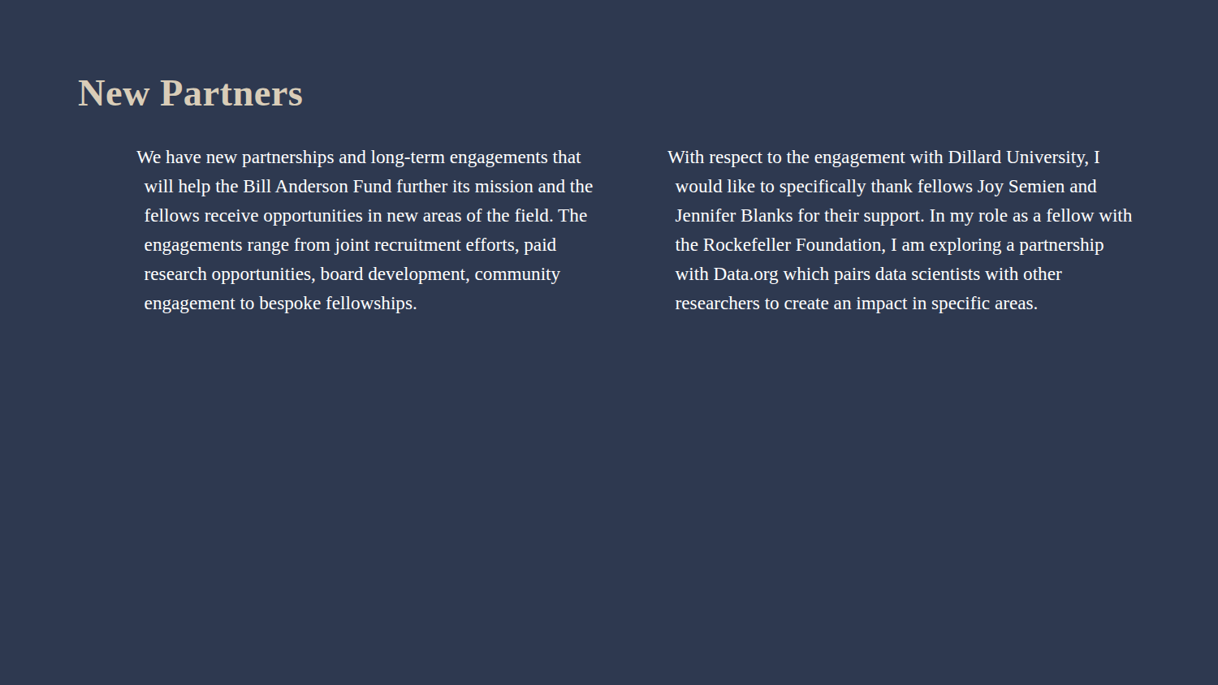New Partners
We have new partnerships and long-term engagements that will help the Bill Anderson Fund further its mission and the fellows receive opportunities in new areas of the field. The engagements range from joint recruitment efforts, paid research opportunities, board development, community engagement to bespoke fellowships.
With respect to the engagement with Dillard University, I would like to specifically thank fellows Joy Semien and Jennifer Blanks for their support. In my role as a fellow with the Rockefeller Foundation, I am exploring a partnership with Data.org which pairs data scientists with other researchers to create an impact in specific areas.